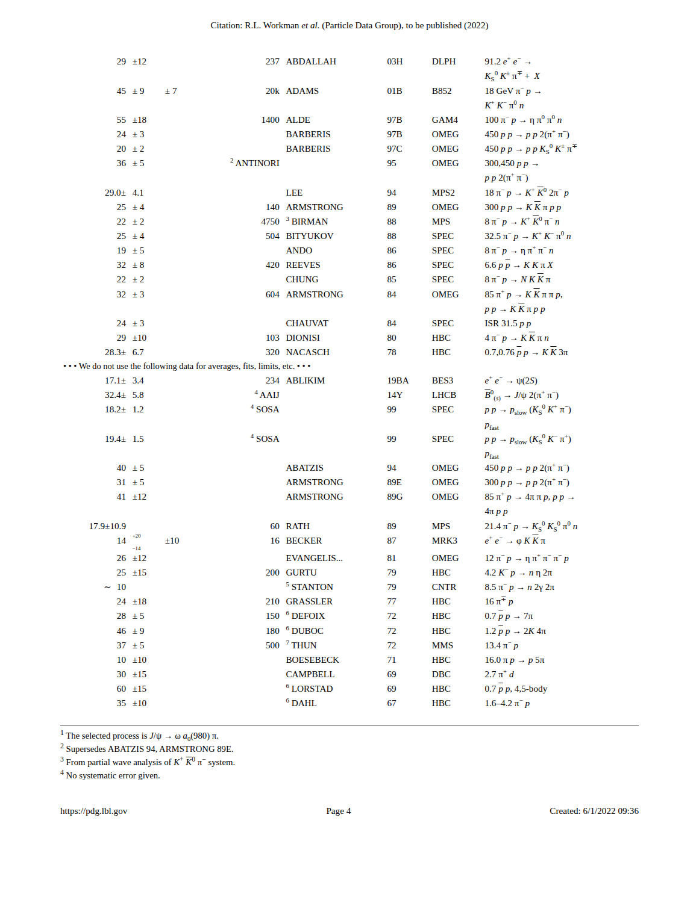Citation: R.L. Workman et al. (Particle Data Group), to be published (2022)
| 29 | ±12 | | 237 | ABDALLAH | 03H | DLPH | 91.2 e + e − → |
| | K S 0 K ± π ∓ + X |
| 45 | ± 9 | ± 7 | 20k | ADAMS | 01B | B852 | 18 GeV π − p → |
| | K + K − π 0 n |
| 55 | ±18 | | 1400 | ALDE | 97B | GAM4 | 100 π − p → η π 0 π 0 n |
| 24 | ± 3 | | | BARBERIS | 97B | OMEG | 450 p p → p p 2(π + π − ) |
| 20 | ± 2 | | | BARBERIS | 97C | OMEG | 450 p p → p p K S 0 K ± π ∓ |
| 36 | ± 5 | | 2 ANTINORI | | 95 | OMEG | 300,450 p p → |
| | p p 2(π + π − ) |
| 29.0± | 4.1 | | | LEE | 94 | MPS2 | 18 π − p → K + K 0 2π − p |
| 25 | ± 4 | | 140 | ARMSTRONG | 89 | OMEG | 300 p p → K K π p p |
| 22 | ± 2 | | 4750 | 3 BIRMAN | 88 | MPS | 8 π − p → K + K 0 π − n |
| 25 | ± 4 | | 504 | BITYUKOV | 88 | SPEC | 32.5 π − p → K + K − π 0 n |
| 19 | ± 5 | | | ANDO | 86 | SPEC | 8 π − p → η π + π − n |
| 32 | ± 8 | | 420 | REEVES | 86 | SPEC | 6.6 p p → K K π X |
| 22 | ± 2 | | | CHUNG | 85 | SPEC | 8 π − p → N K K π |
| 32 | ± 3 | | 604 | ARMSTRONG | 84 | OMEG | 85 π + p → K K π π p , |
| | p p → K K π p p |
| 24 | ± 3 | | | CHAUVAT | 84 | SPEC | ISR 31.5 p p |
| 29 | ±10 | | 103 | DIONISI | 80 | HBC | 4 π − p → K K π n |
| 28.3± | 6.7 | | 320 | NACASCH | 78 | HBC | 0.7,0.76 p p → K K 3π |
| • • • We do not use the following data for averages, fits, limits, etc. • • • |
| 17.1± | 3.4 | | 234 | ABLIKIM | 19BA | BES3 | e + e − → ψ(2 S ) |
| 32.4± | 5.8 | | 4 AAIJ | | 14Y | LHCB | B 0 ( s ) → J /ψ 2(π + π − ) |
| 18.2± | 1.2 | | 4 SOSA | | 99 | SPEC | p p → p slow ( K S 0 K + π − ) |
| | p fast |
| 19.4± | 1.5 | | 4 SOSA | | 99 | SPEC | p p → p slow ( K S 0 K − π + ) |
| | p fast |
| 40 | ± 5 | | | ABATZIS | 94 | OMEG | 450 p p → p p 2(π + π − ) |
| 31 | ± 5 | | | ARMSTRONG | 89E | OMEG | 300 p p → p p 2(π + π − ) |
| 41 | ±12 | | | ARMSTRONG | 89G | OMEG | 85 π + p → 4π π p , p p → |
| | 4π p p |
| 17.9±10.9 | | | 60 | RATH | 89 | MPS | 21.4 π − p → K S 0 K S 0 π 0 n |
| 14 | +20 −14 | ±10 | 16 | BECKER | 87 | MRK3 | e + e − → φ K K π |
| 26 | ±12 | | | EVANGELIS... | 81 | OMEG | 12 π − p → η π + π − π − p |
| 25 | ±15 | | 200 | GURTU | 79 | HBC | 4.2 K − p → n η 2π |
| ∼ 10 | | | | 5 STANTON | 79 | CNTR | 8.5 π − p → n 2γ 2π |
| 24 | ±18 | | 210 | GRASSLER | 77 | HBC | 16 π ∓ p |
| 28 | ± 5 | | 150 | 6 DEFOIX | 72 | HBC | 0.7 p p → 7π |
| 46 | ± 9 | | 180 | 6 DUBOC | 72 | HBC | 1.2 p p → 2 K 4π |
| 37 | ± 5 | | 500 | 7 THUN | 72 | MMS | 13.4 π − p |
| 10 | ±10 | | | BOESEBECK | 71 | HBC | 16.0 π p → p 5π |
| 30 | ±15 | | | CAMPBELL | 69 | DBC | 2.7 π + d |
| 60 | ±15 | | | 6 LORSTAD | 69 | HBC | 0.7 p p , 4,5-body |
| 35 | ±10 | | | 6 DAHL | 67 | HBC | 1.6–4.2 π − p |
1 The selected process is J/ψ → ω a0(980) π.
2 Supersedes ABATZIS 94, ARMSTRONG 89E.
3 From partial wave analysis of K+ K0 π− system.
4 No systematic error given.
https://pdg.lbl.gov Page 4 Created: 6/1/2022 09:36